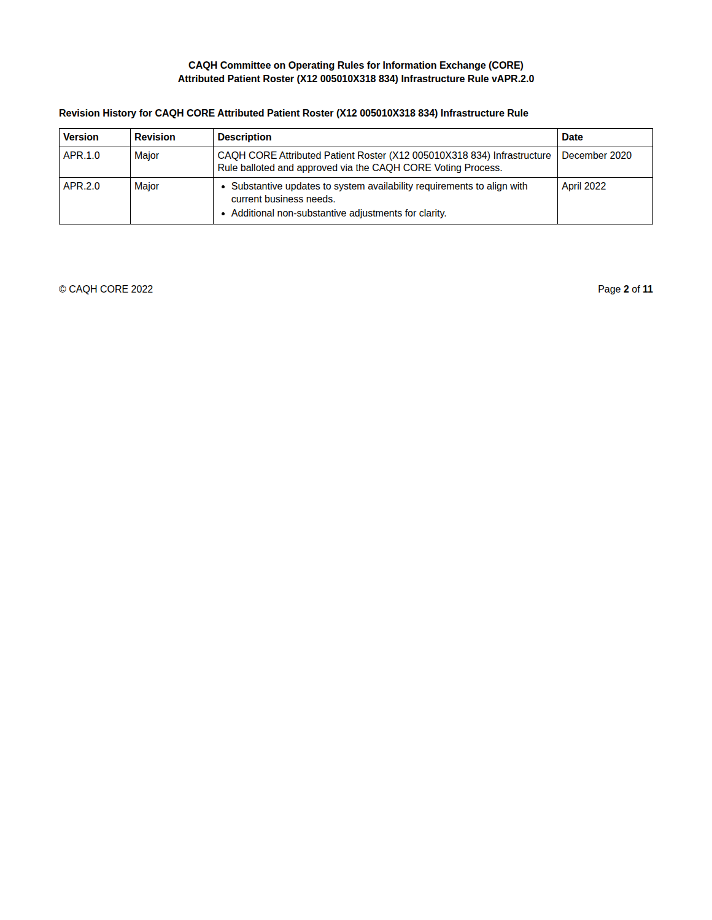CAQH Committee on Operating Rules for Information Exchange (CORE)
Attributed Patient Roster (X12 005010X318 834) Infrastructure Rule vAPR.2.0
Revision History for CAQH CORE Attributed Patient Roster (X12 005010X318 834) Infrastructure Rule
| Version | Revision | Description | Date |
| --- | --- | --- | --- |
| APR.1.0 | Major | CAQH CORE Attributed Patient Roster (X12 005010X318 834) Infrastructure Rule balloted and approved via the CAQH CORE Voting Process. | December 2020 |
| APR.2.0 | Major | Substantive updates to system availability requirements to align with current business needs. Additional non-substantive adjustments for clarity. | April 2022 |
© CAQH CORE 2022 Page 2 of 11